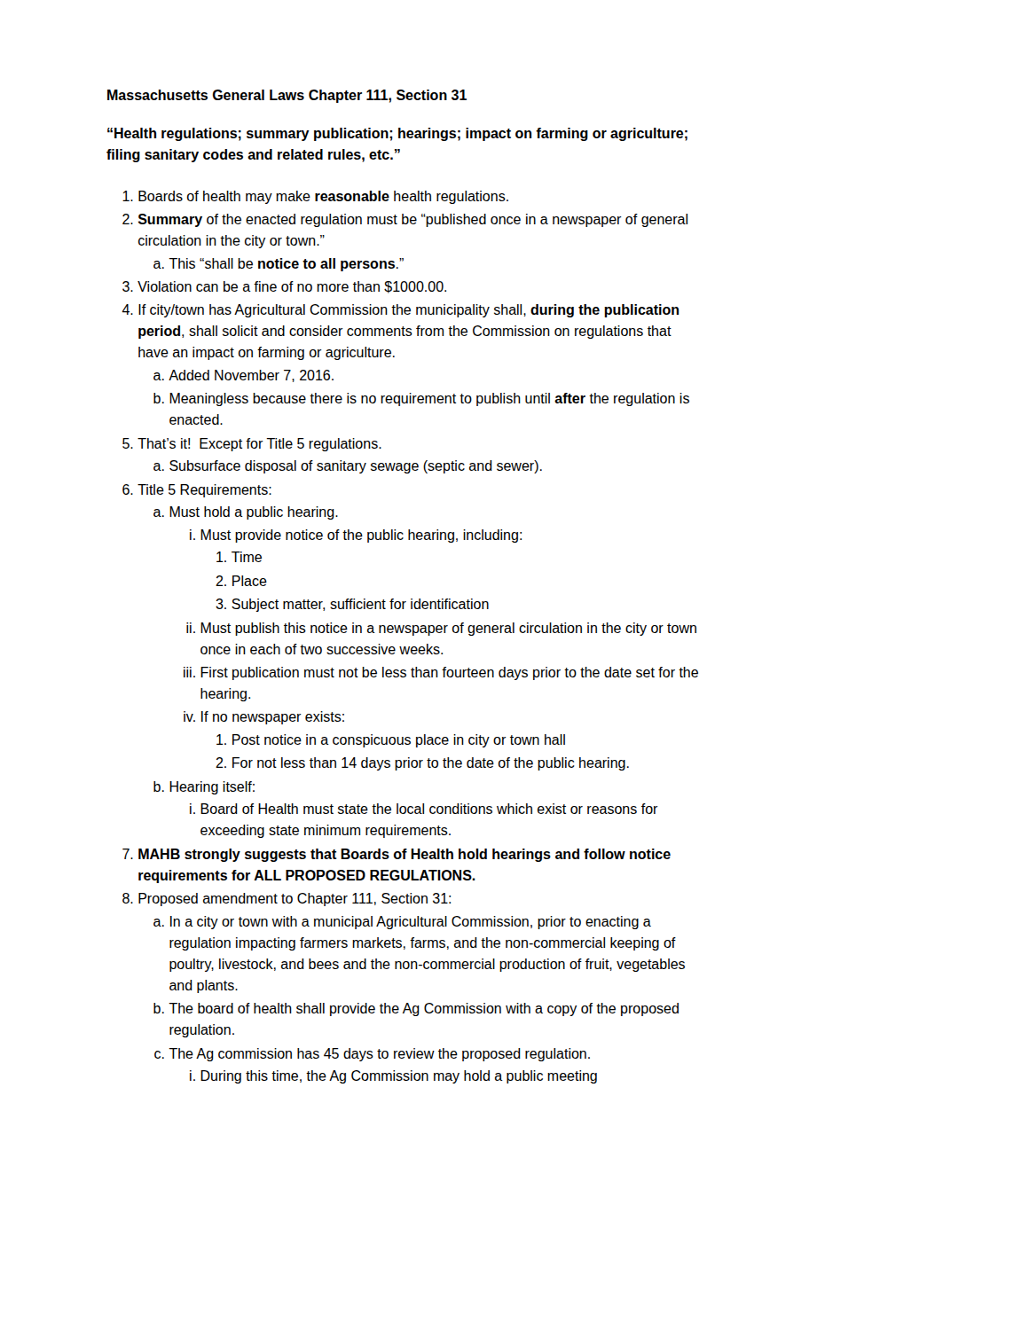Massachusetts General Laws Chapter 111, Section 31
“Health regulations; summary publication; hearings; impact on farming or agriculture; filing sanitary codes and related rules, etc.”
Boards of health may make reasonable health regulations.
Summary of the enacted regulation must be “published once in a newspaper of general circulation in the city or town.”
This “shall be notice to all persons.”
Violation can be a fine of no more than $1000.00.
If city/town has Agricultural Commission the municipality shall, during the publication period, shall solicit and consider comments from the Commission on regulations that have an impact on farming or agriculture.
Added November 7, 2016.
Meaningless because there is no requirement to publish until after the regulation is enacted.
That’s it! Except for Title 5 regulations.
Subsurface disposal of sanitary sewage (septic and sewer).
Title 5 Requirements:
Must hold a public hearing.
Must provide notice of the public hearing, including:
Time
Place
Subject matter, sufficient for identification
Must publish this notice in a newspaper of general circulation in the city or town once in each of two successive weeks.
First publication must not be less than fourteen days prior to the date set for the hearing.
If no newspaper exists:
Post notice in a conspicuous place in city or town hall
For not less than 14 days prior to the date of the public hearing.
Hearing itself:
Board of Health must state the local conditions which exist or reasons for exceeding state minimum requirements.
MAHB strongly suggests that Boards of Health hold hearings and follow notice requirements for ALL PROPOSED REGULATIONS.
Proposed amendment to Chapter 111, Section 31:
In a city or town with a municipal Agricultural Commission, prior to enacting a regulation impacting farmers markets, farms, and the non-commercial keeping of poultry, livestock, and bees and the non-commercial production of fruit, vegetables and plants.
The board of health shall provide the Ag Commission with a copy of the proposed regulation.
The Ag commission has 45 days to review the proposed regulation.
During this time, the Ag Commission may hold a public meeting